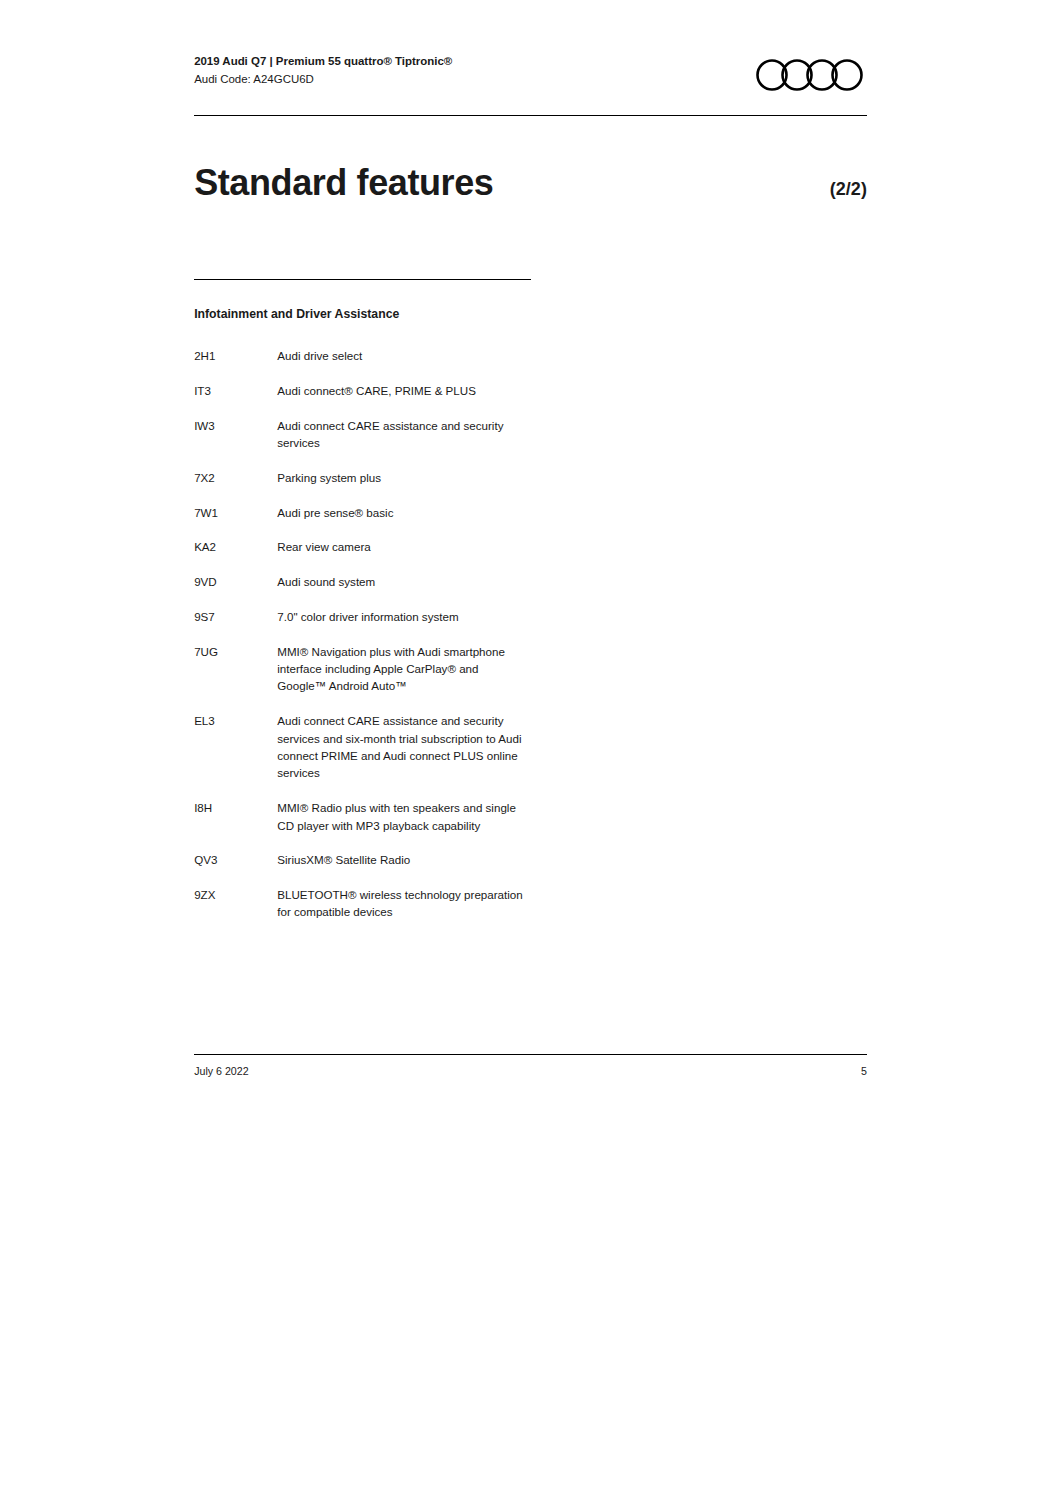2019 Audi Q7 | Premium 55 quattro® Tiptronic®
Audi Code: A24GCU6D
Standard features
(2/2)
Infotainment and Driver Assistance
| 2H1 | Audi drive select |
| IT3 | Audi connect® CARE, PRIME & PLUS |
| IW3 | Audi connect CARE assistance and security services |
| 7X2 | Parking system plus |
| 7W1 | Audi pre sense® basic |
| KA2 | Rear view camera |
| 9VD | Audi sound system |
| 9S7 | 7.0" color driver information system |
| 7UG | MMI® Navigation plus with Audi smartphone interface including Apple CarPlay® and Google™ Android Auto™ |
| EL3 | Audi connect CARE assistance and security services and six-month trial subscription to Audi connect PRIME and Audi connect PLUS online services |
| I8H | MMI® Radio plus with ten speakers and single CD player with MP3 playback capability |
| QV3 | SiriusXM® Satellite Radio |
| 9ZX | BLUETOOTH® wireless technology preparation for compatible devices |
July 6 2022 5